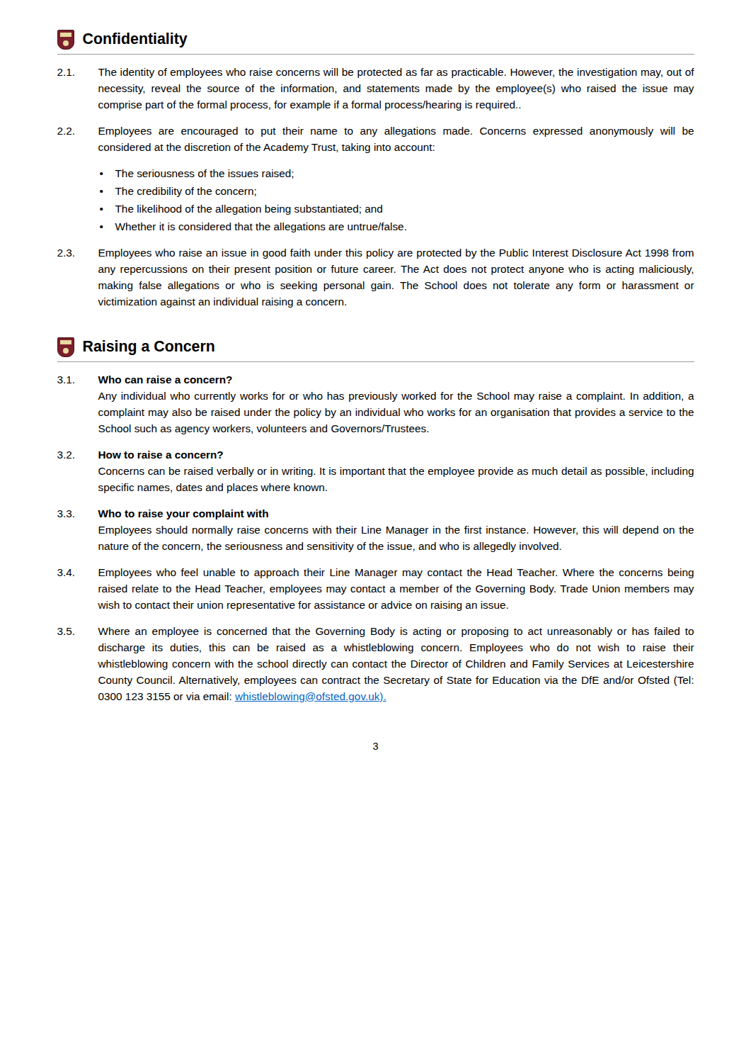Confidentiality
2.1.
The identity of employees who raise concerns will be protected as far as practicable. However, the investigation may, out of necessity, reveal the source of the information, and statements made by the employee(s) who raised the issue may comprise part of the formal process, for example if a formal process/hearing is required..
2.2.
Employees are encouraged to put their name to any allegations made. Concerns expressed anonymously will be considered at the discretion of the Academy Trust, taking into account:
The seriousness of the issues raised;
The credibility of the concern;
The likelihood of the allegation being substantiated; and
Whether it is considered that the allegations are untrue/false.
2.3.
Employees who raise an issue in good faith under this policy are protected by the Public Interest Disclosure Act 1998 from any repercussions on their present position or future career. The Act does not protect anyone who is acting maliciously, making false allegations or who is seeking personal gain. The School does not tolerate any form or harassment or victimization against an individual raising a concern.
Raising a Concern
3.1.
Who can raise a concern?
Any individual who currently works for or who has previously worked for the School may raise a complaint. In addition, a complaint may also be raised under the policy by an individual who works for an organisation that provides a service to the School such as agency workers, volunteers and Governors/Trustees.
3.2.
How to raise a concern?
Concerns can be raised verbally or in writing. It is important that the employee provide as much detail as possible, including specific names, dates and places where known.
3.3.
Who to raise your complaint with
Employees should normally raise concerns with their Line Manager in the first instance. However, this will depend on the nature of the concern, the seriousness and sensitivity of the issue, and who is allegedly involved.
3.4.
Employees who feel unable to approach their Line Manager may contact the Head Teacher. Where the concerns being raised relate to the Head Teacher, employees may contact a member of the Governing Body. Trade Union members may wish to contact their union representative for assistance or advice on raising an issue.
3.5.
Where an employee is concerned that the Governing Body is acting or proposing to act unreasonably or has failed to discharge its duties, this can be raised as a whistleblowing concern. Employees who do not wish to raise their whistleblowing concern with the school directly can contact the Director of Children and Family Services at Leicestershire County Council. Alternatively, employees can contract the Secretary of State for Education via the DfE and/or Ofsted (Tel: 0300 123 3155 or via email: whistleblowing@ofsted.gov.uk).
3